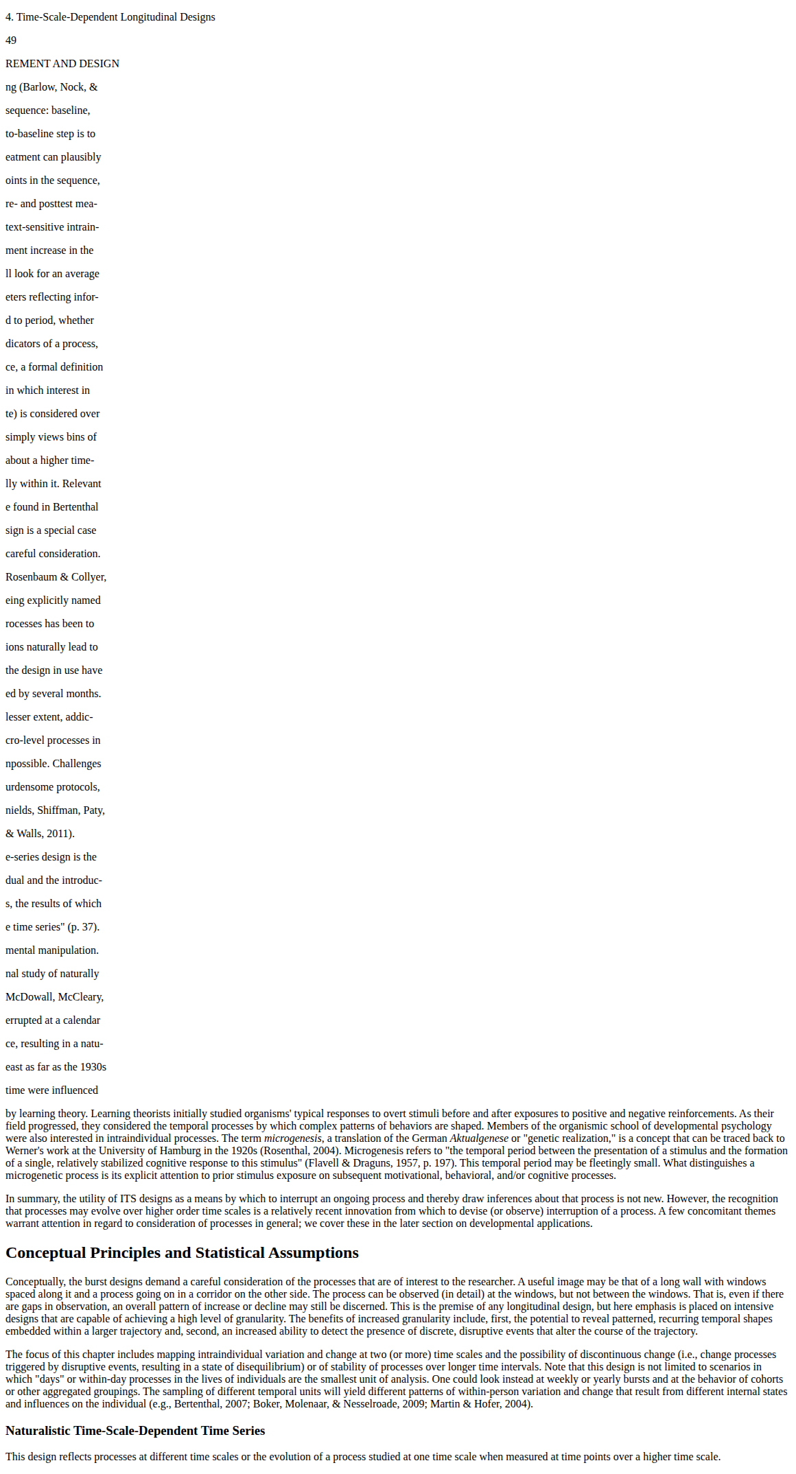4. Time-Scale-Dependent Longitudinal Designs
49
REMENT AND DESIGN
ng (Barlow, Nock, &
sequence: baseline,
to-baseline step is to
eatment can plausibly
oints in the sequence,
re- and posttest mea-
text-sensitive intrain-
ment increase in the
ll look for an average
eters reflecting infor-
d to period, whether
dicators of a process,
ce, a formal definition
in which interest in
te) is considered over
simply views bins of
about a higher time-
lly within it. Relevant
e found in Bertenthal
sign is a special case
careful consideration.
Rosenbaum & Collyer,
eing explicitly named
rocesses has been to
ions naturally lead to
the design in use have
ed by several months.
lesser extent, addic-
cro-level processes in
npossible. Challenges
urdensome protocols,
nields, Shiffman, Paty,
& Walls, 2011).
e-series design is the
dual and the introduc-
s, the results of which
e time series" (p. 37).
mental manipulation.
nal study of naturally
McDowall, McCleary,
errupted at a calendar
ce, resulting in a natu-
east as far as the 1930s
time were influenced
by learning theory. Learning theorists initially studied organisms' typical responses to overt stimuli before and after exposures to positive and negative reinforcements. As their field progressed, they considered the temporal processes by which complex patterns of behaviors are shaped. Members of the organismic school of developmental psychology were also interested in intraindividual processes. The term microgenesis, a translation of the German Aktualgenese or "genetic realization," is a concept that can be traced back to Werner's work at the University of Hamburg in the 1920s (Rosenthal, 2004). Microgenesis refers to "the temporal period between the presentation of a stimulus and the formation of a single, relatively stabilized cognitive response to this stimulus" (Flavell & Draguns, 1957, p. 197). This temporal period may be fleetingly small. What distinguishes a microgenetic process is its explicit attention to prior stimulus exposure on subsequent motivational, behavioral, and/or cognitive processes.
In summary, the utility of ITS designs as a means by which to interrupt an ongoing process and thereby draw inferences about that process is not new. However, the recognition that processes may evolve over higher order time scales is a relatively recent innovation from which to devise (or observe) interruption of a process. A few concomitant themes warrant attention in regard to consideration of processes in general; we cover these in the later section on developmental applications.
Conceptual Principles and Statistical Assumptions
Conceptually, the burst designs demand a careful consideration of the processes that are of interest to the researcher. A useful image may be that of a long wall with windows spaced along it and a process going on in a corridor on the other side. The process can be observed (in detail) at the windows, but not between the windows. That is, even if there are gaps in observation, an overall pattern of increase or decline may still be discerned. This is the premise of any longitudinal design, but here emphasis is placed on intensive designs that are capable of achieving a high level of granularity. The benefits of increased granularity include, first, the potential to reveal patterned, recurring temporal shapes embedded within a larger trajectory and, second, an increased ability to detect the presence of discrete, disruptive events that alter the course of the trajectory.
The focus of this chapter includes mapping intraindividual variation and change at two (or more) time scales and the possibility of discontinuous change (i.e., change processes triggered by disruptive events, resulting in a state of disequilibrium) or of stability of processes over longer time intervals. Note that this design is not limited to scenarios in which "days" or within-day processes in the lives of individuals are the smallest unit of analysis. One could look instead at weekly or yearly bursts and at the behavior of cohorts or other aggregated groupings. The sampling of different temporal units will yield different patterns of within-person variation and change that result from different internal states and influences on the individual (e.g., Bertenthal, 2007; Boker, Molenaar, & Nesselroade, 2009; Martin & Hofer, 2004).
Naturalistic Time-Scale-Dependent Time Series
This design reflects processes at different time scales or the evolution of a process studied at one time scale when measured at time points over a higher time scale.